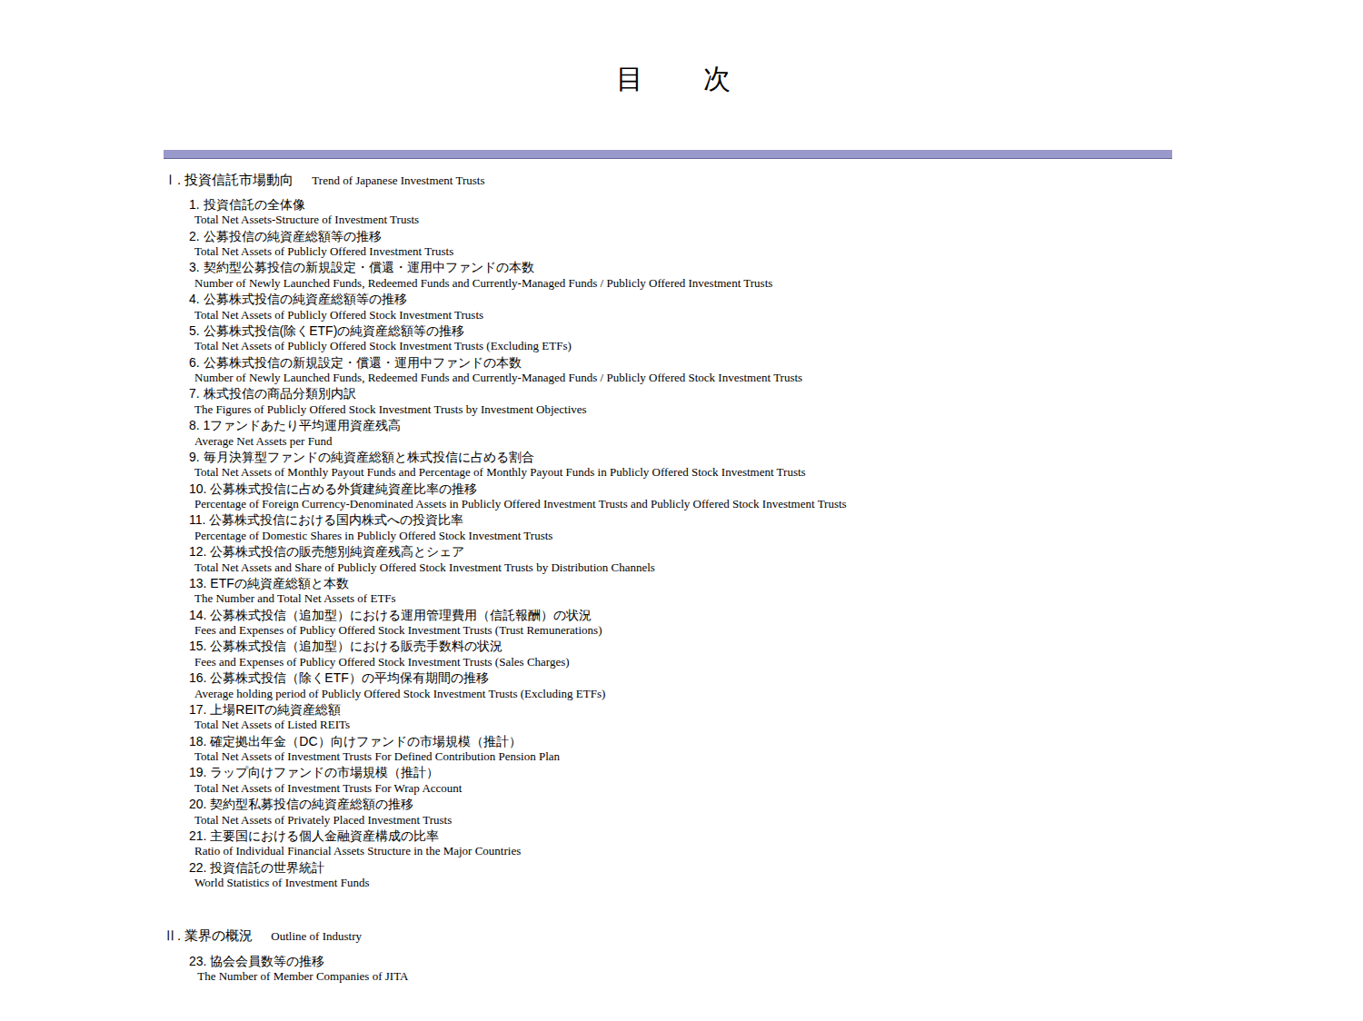目　次
Ⅰ. 投資信託市場動向Trend of Japanese Investment Trusts
1. 投資信託の全体像
Total Net Assets-Structure of Investment Trusts
2. 公募投信の純資産総額等の推移
Total Net Assets of Publicly Offered Investment Trusts
3. 契約型公募投信の新規設定・償還・運用中ファンドの本数
Number of Newly Launched Funds, Redeemed Funds and Currently-Managed Funds / Publicly Offered Investment Trusts
4. 公募株式投信の純資産総額等の推移
Total Net Assets of Publicly Offered Stock Investment Trusts
5. 公募株式投信(除くETF)の純資産総額等の推移
Total Net Assets of Publicly Offered Stock Investment Trusts (Excluding ETFs)
6. 公募株式投信の新規設定・償還・運用中ファンドの本数
Number of Newly Launched Funds, Redeemed Funds and Currently-Managed Funds / Publicly Offered Stock Investment Trusts
7. 株式投信の商品分類別内訳
The Figures of Publicly Offered Stock Investment Trusts by Investment Objectives
8. 1ファンドあたり平均運用資産残高
Average Net Assets per Fund
9. 毎月決算型ファンドの純資産総額と株式投信に占める割合
Total Net Assets of Monthly Payout Funds and Percentage of Monthly Payout Funds in Publicly Offered Stock Investment Trusts
10. 公募株式投信に占める外貨建純資産比率の推移
Percentage of Foreign Currency-Denominated Assets in Publicly Offered Investment Trusts and Publicly Offered Stock Investment Trusts
11. 公募株式投信における国内株式への投資比率
Percentage of Domestic Shares in Publicly Offered Stock Investment Trusts
12. 公募株式投信の販売態別純資産残高とシェア
Total Net Assets and Share of Publicly Offered Stock Investment Trusts by Distribution Channels
13. ETFの純資産総額と本数
The Number and Total Net Assets of ETFs
14. 公募株式投信（追加型）における運用管理費用（信託報酬）の状況
Fees and Expenses of Publicy Offered Stock Investment Trusts (Trust Remunerations)
15. 公募株式投信（追加型）における販売手数料の状況
Fees and Expenses of Publicy Offered Stock Investment Trusts (Sales Charges)
16. 公募株式投信（除くETF）の平均保有期間の推移
Average holding period of Publicly Offered Stock Investment Trusts (Excluding ETFs)
17. 上場REITの純資産総額
Total Net Assets of Listed REITs
18. 確定拠出年金（DC）向けファンドの市場規模（推計）
Total Net Assets of Investment Trusts For Defined Contribution Pension Plan
19. ラップ向けファンドの市場規模（推計）
Total Net Assets of Investment Trusts For Wrap Account
20. 契約型私募投信の純資産総額の推移
Total Net Assets of Privately Placed Investment Trusts
21. 主要国における個人金融資産構成の比率
Ratio of Individual Financial Assets Structure in the Major Countries
22. 投資信託の世界統計
World Statistics of Investment Funds
Ⅱ. 業界の概況Outline of Industry
23. 協会会員数等の推移
The Number of Member Companies of JITA